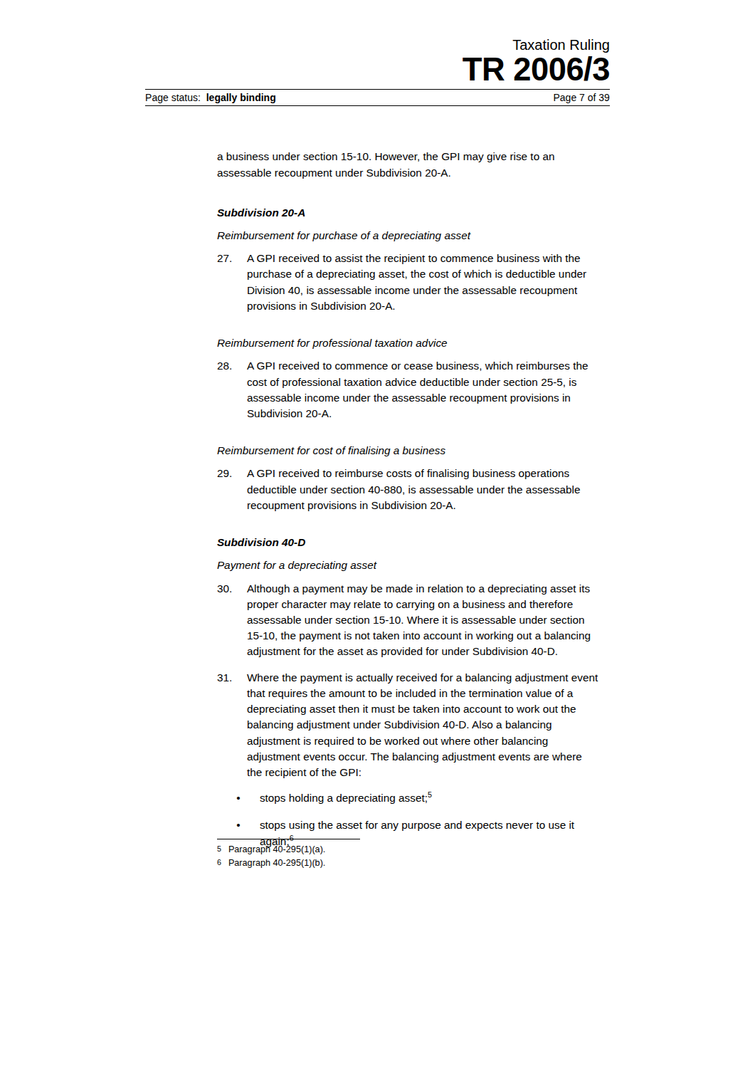Taxation Ruling
TR 2006/3
Page status: legally binding
Page 7 of 39
a business under section 15-10. However, the GPI may give rise to an assessable recoupment under Subdivision 20-A.
Subdivision 20-A
Reimbursement for purchase of a depreciating asset
27.
A GPI received to assist the recipient to commence business with the purchase of a depreciating asset, the cost of which is deductible under Division 40, is assessable income under the assessable recoupment provisions in Subdivision 20-A.
Reimbursement for professional taxation advice
28.
A GPI received to commence or cease business, which reimburses the cost of professional taxation advice deductible under section 25-5, is assessable income under the assessable recoupment provisions in Subdivision 20-A.
Reimbursement for cost of finalising a business
29.
A GPI received to reimburse costs of finalising business operations deductible under section 40-880, is assessable under the assessable recoupment provisions in Subdivision 20-A.
Subdivision 40-D
Payment for a depreciating asset
30.
Although a payment may be made in relation to a depreciating asset its proper character may relate to carrying on a business and therefore assessable under section 15-10. Where it is assessable under section 15-10, the payment is not taken into account in working out a balancing adjustment for the asset as provided for under Subdivision 40-D.
31.
Where the payment is actually received for a balancing adjustment event that requires the amount to be included in the termination value of a depreciating asset then it must be taken into account to work out the balancing adjustment under Subdivision 40-D. Also a balancing adjustment is required to be worked out where other balancing adjustment events occur. The balancing adjustment events are where the recipient of the GPI:
• stops holding a depreciating asset;5
• stops using the asset for any purpose and expects never to use it again;6
5 Paragraph 40-295(1)(a).
6 Paragraph 40-295(1)(b).